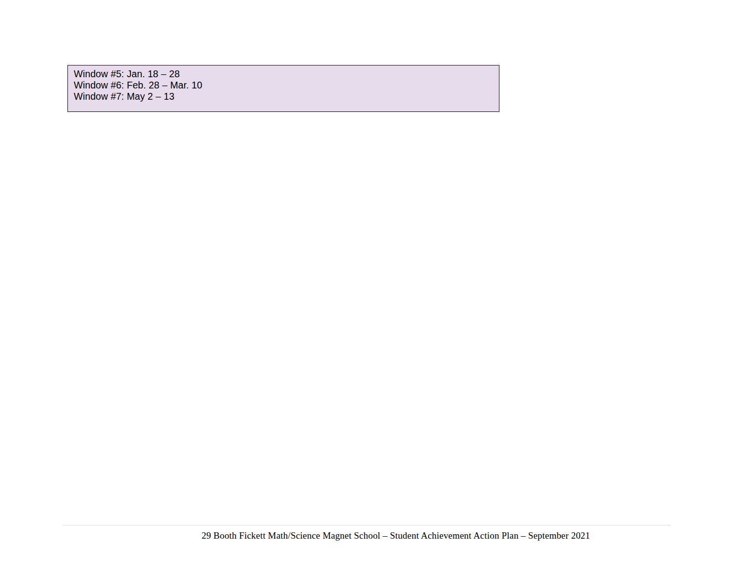Window #5: Jan. 18 – 28
Window #6: Feb. 28 – Mar. 10
Window #7: May 2 – 13
29 Booth Fickett Math/Science Magnet School – Student Achievement Action Plan – September 2021